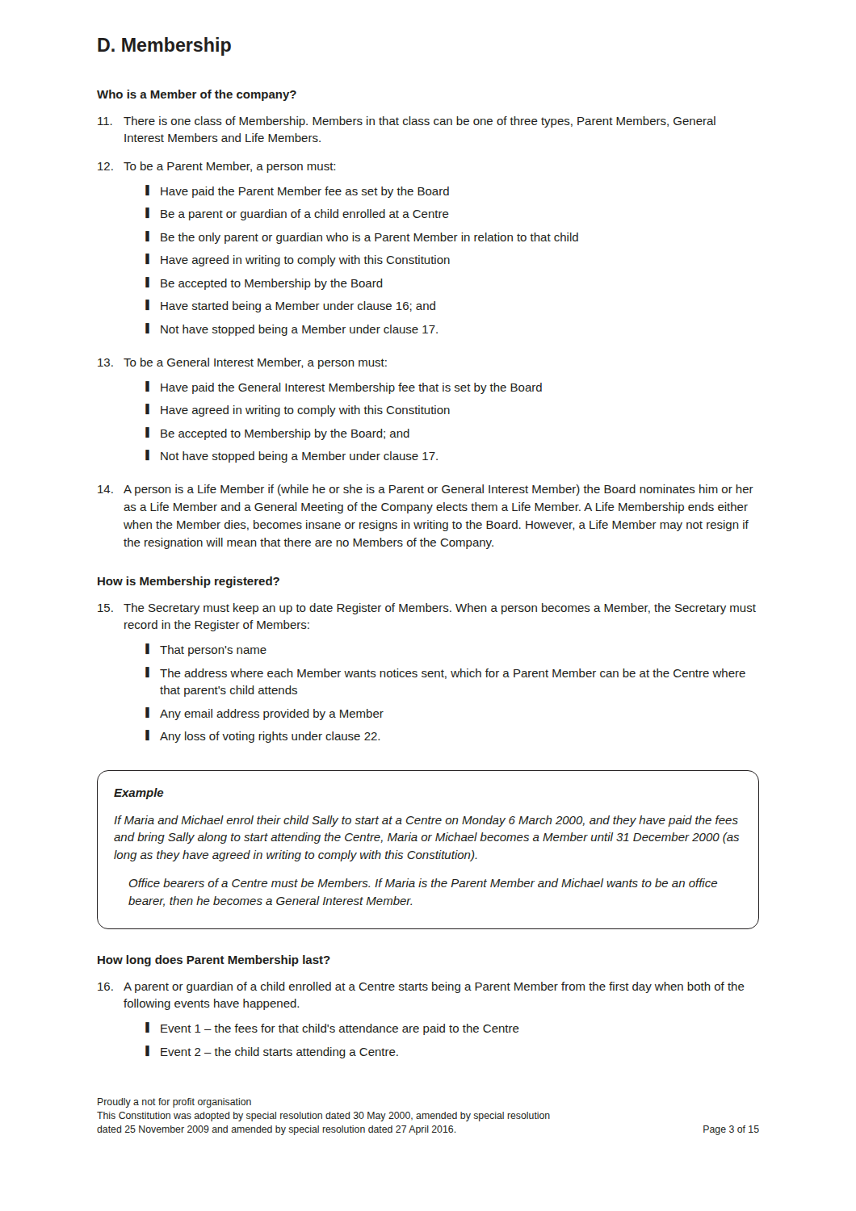D. Membership
Who is a Member of the company?
11. There is one class of Membership. Members in that class can be one of three types, Parent Members, General Interest Members and Life Members.
12. To be a Parent Member, a person must:
Have paid the Parent Member fee as set by the Board
Be a parent or guardian of a child enrolled at a Centre
Be the only parent or guardian who is a Parent Member in relation to that child
Have agreed in writing to comply with this Constitution
Be accepted to Membership by the Board
Have started being a Member under clause 16; and
Not have stopped being a Member under clause 17.
13. To be a General Interest Member, a person must:
Have paid the General Interest Membership fee that is set by the Board
Have agreed in writing to comply with this Constitution
Be accepted to Membership by the Board; and
Not have stopped being a Member under clause 17.
14. A person is a Life Member if (while he or she is a Parent or General Interest Member) the Board nominates him or her as a Life Member and a General Meeting of the Company elects them a Life Member. A Life Membership ends either when the Member dies, becomes insane or resigns in writing to the Board. However, a Life Member may not resign if the resignation will mean that there are no Members of the Company.
How is Membership registered?
15. The Secretary must keep an up to date Register of Members. When a person becomes a Member, the Secretary must record in the Register of Members:
That person's name
The address where each Member wants notices sent, which for a Parent Member can be at the Centre where that parent's child attends
Any email address provided by a Member
Any loss of voting rights under clause 22.
Example
If Maria and Michael enrol their child Sally to start at a Centre on Monday 6 March 2000, and they have paid the fees and bring Sally along to start attending the Centre, Maria or Michael becomes a Member until 31 December 2000 (as long as they have agreed in writing to comply with this Constitution).
Office bearers of a Centre must be Members. If Maria is the Parent Member and Michael wants to be an office bearer, then he becomes a General Interest Member.
How long does Parent Membership last?
16. A parent or guardian of a child enrolled at a Centre starts being a Parent Member from the first day when both of the following events have happened.
Event 1 – the fees for that child's attendance are paid to the Centre
Event 2 – the child starts attending a Centre.
Proudly a not for profit organisation
This Constitution was adopted by special resolution dated 30 May 2000, amended by special resolution
dated 25 November 2009 and amended by special resolution dated 27 April 2016.
Page 3 of 15